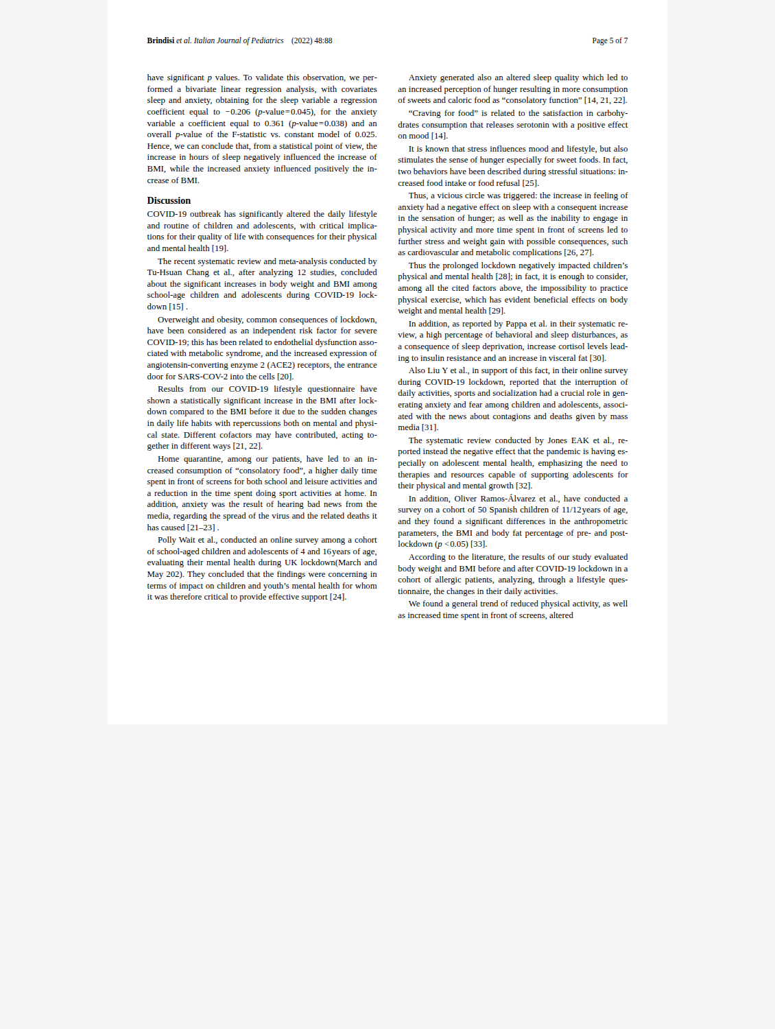Brindisi et al. Italian Journal of Pediatrics (2022) 48:88
Page 5 of 7
have significant p values. To validate this observation, we performed a bivariate linear regression analysis, with covariates sleep and anxiety, obtaining for the sleep variable a regression coefficient equal to − 0.206 (p-value = 0.045), for the anxiety variable a coefficient equal to 0.361 (p-value = 0.038) and an overall p-value of the F-statistic vs. constant model of 0.025. Hence, we can conclude that, from a statistical point of view, the increase in hours of sleep negatively influenced the increase of BMI, while the increased anxiety influenced positively the increase of BMI.
Discussion
COVID-19 outbreak has significantly altered the daily lifestyle and routine of children and adolescents, with critical implications for their quality of life with consequences for their physical and mental health [19].
The recent systematic review and meta-analysis conducted by Tu-Hsuan Chang et al., after analyzing 12 studies, concluded about the significant increases in body weight and BMI among school-age children and adolescents during COVID-19 lockdown [15] .
Overweight and obesity, common consequences of lockdown, have been considered as an independent risk factor for severe COVID-19; this has been related to endothelial dysfunction associated with metabolic syndrome, and the increased expression of angiotensin-converting enzyme 2 (ACE2) receptors, the entrance door for SARS-COV-2 into the cells [20].
Results from our COVID-19 lifestyle questionnaire have shown a statistically significant increase in the BMI after lockdown compared to the BMI before it due to the sudden changes in daily life habits with repercussions both on mental and physical state. Different cofactors may have contributed, acting together in different ways [21, 22].
Home quarantine, among our patients, have led to an increased consumption of “consolatory food”, a higher daily time spent in front of screens for both school and leisure activities and a reduction in the time spent doing sport activities at home. In addition, anxiety was the result of hearing bad news from the media, regarding the spread of the virus and the related deaths it has caused [21–23] .
Polly Wait et al., conducted an online survey among a cohort of school-aged children and adolescents of 4 and 16 years of age, evaluating their mental health during UK lockdown(March and May 202). They concluded that the findings were concerning in terms of impact on children and youth’s mental health for whom it was therefore critical to provide effective support [24].
Anxiety generated also an altered sleep quality which led to an increased perception of hunger resulting in more consumption of sweets and caloric food as “consolatory function” [14, 21, 22].
“Craving for food” is related to the satisfaction in carbohydrates consumption that releases serotonin with a positive effect on mood [14].
It is known that stress influences mood and lifestyle, but also stimulates the sense of hunger especially for sweet foods. In fact, two behaviors have been described during stressful situations: increased food intake or food refusal [25].
Thus, a vicious circle was triggered: the increase in feeling of anxiety had a negative effect on sleep with a consequent increase in the sensation of hunger; as well as the inability to engage in physical activity and more time spent in front of screens led to further stress and weight gain with possible consequences, such as cardiovascular and metabolic complications [26, 27].
Thus the prolonged lockdown negatively impacted children’s physical and mental health [28]; in fact, it is enough to consider, among all the cited factors above, the impossibility to practice physical exercise, which has evident beneficial effects on body weight and mental health [29].
In addition, as reported by Pappa et al. in their systematic review, a high percentage of behavioral and sleep disturbances, as a consequence of sleep deprivation, increase cortisol levels leading to insulin resistance and an increase in visceral fat [30].
Also Liu Y et al., in support of this fact, in their online survey during COVID-19 lockdown, reported that the interruption of daily activities, sports and socialization had a crucial role in generating anxiety and fear among children and adolescents, associated with the news about contagions and deaths given by mass media [31].
The systematic review conducted by Jones EAK et al., reported instead the negative effect that the pandemic is having especially on adolescent mental health, emphasizing the need to therapies and resources capable of supporting adolescents for their physical and mental growth [32].
In addition, Oliver Ramos-Álvarez et al., have conducted a survey on a cohort of 50 Spanish children of 11/12 years of age, and they found a significant differences in the anthropometric parameters, the BMI and body fat percentage of pre- and post-lockdown (p < 0.05) [33].
According to the literature, the results of our study evaluated body weight and BMI before and after COVID-19 lockdown in a cohort of allergic patients, analyzing, through a lifestyle questionnaire, the changes in their daily activities.
We found a general trend of reduced physical activity, as well as increased time spent in front of screens, altered